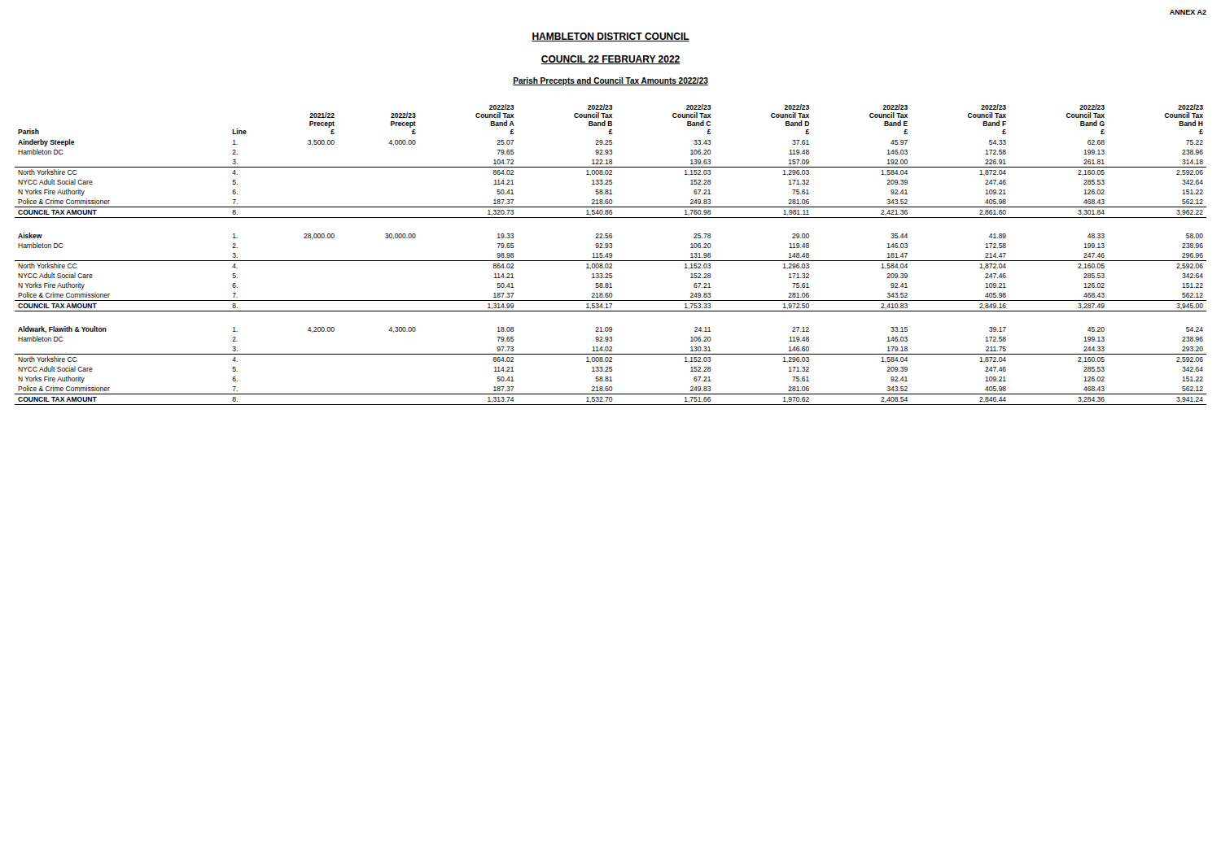ANNEX A2
HAMBLETON DISTRICT COUNCIL
COUNCIL 22 FEBRUARY 2022
Parish Precepts and Council Tax Amounts 2022/23
| Parish | Line | 2021/22 Precept £ | 2022/23 Precept £ | 2022/23 Council Tax Band A £ | 2022/23 Council Tax Band B £ | 2022/23 Council Tax Band C £ | 2022/23 Council Tax Band D £ | 2022/23 Council Tax Band E £ | 2022/23 Council Tax Band F £ | 2022/23 Council Tax Band G £ | 2022/23 Council Tax Band H £ |
| --- | --- | --- | --- | --- | --- | --- | --- | --- | --- | --- | --- |
| Ainderby Steeple | 1. | 3,500.00 | 4,000.00 | 25.07 | 29.25 | 33.43 | 37.61 | 45.97 | 54.33 | 62.68 | 75.22 |
| Hambleton DC | 2. | | | 79.65 | 92.93 | 106.20 | 119.48 | 146.03 | 172.58 | 199.13 | 238.96 |
| | 3. | | | 104.72 | 122.18 | 139.63 | 157.09 | 192.00 | 226.91 | 261.81 | 314.18 |
| North Yorkshire CC | 4. | | | 864.02 | 1,008.02 | 1,152.03 | 1,296.03 | 1,584.04 | 1,872.04 | 2,160.05 | 2,592.06 |
| NYCC Adult Social Care | 5. | | | 114.21 | 133.25 | 152.28 | 171.32 | 209.39 | 247.46 | 285.53 | 342.64 |
| N Yorks Fire Authority | 6. | | | 50.41 | 58.81 | 67.21 | 75.61 | 92.41 | 109.21 | 126.02 | 151.22 |
| Police & Crime Commissioner | 7. | | | 187.37 | 218.60 | 249.83 | 281.06 | 343.52 | 405.98 | 468.43 | 562.12 |
| COUNCIL TAX AMOUNT | 8. | | | 1,320.73 | 1,540.86 | 1,760.98 | 1,981.11 | 2,421.36 | 2,861.60 | 3,301.84 | 3,962.22 |
| Aiskew | 1. | 28,000.00 | 30,000.00 | 19.33 | 22.56 | 25.78 | 29.00 | 35.44 | 41.89 | 48.33 | 58.00 |
| Hambleton DC | 2. | | | 79.65 | 92.93 | 106.20 | 119.48 | 146.03 | 172.58 | 199.13 | 238.96 |
| | 3. | | | 98.98 | 115.49 | 131.98 | 148.48 | 181.47 | 214.47 | 247.46 | 296.96 |
| North Yorkshire CC | 4. | | | 864.02 | 1,008.02 | 1,152.03 | 1,296.03 | 1,584.04 | 1,872.04 | 2,160.05 | 2,592.06 |
| NYCC Adult Social Care | 5. | | | 114.21 | 133.25 | 152.28 | 171.32 | 209.39 | 247.46 | 285.53 | 342.64 |
| N Yorks Fire Authority | 6. | | | 50.41 | 58.81 | 67.21 | 75.61 | 92.41 | 109.21 | 126.02 | 151.22 |
| Police & Crime Commissioner | 7. | | | 187.37 | 218.60 | 249.83 | 281.06 | 343.52 | 405.98 | 468.43 | 562.12 |
| COUNCIL TAX AMOUNT | 8. | | | 1,314.99 | 1,534.17 | 1,753.33 | 1,972.50 | 2,410.83 | 2,849.16 | 3,287.49 | 3,945.00 |
| Aldwark, Flawith & Youlton | 1. | 4,200.00 | 4,300.00 | 18.08 | 21.09 | 24.11 | 27.12 | 33.15 | 39.17 | 45.20 | 54.24 |
| Hambleton DC | 2. | | | 79.65 | 92.93 | 106.20 | 119.48 | 146.03 | 172.58 | 199.13 | 238.96 |
| | 3. | | | 97.73 | 114.02 | 130.31 | 146.60 | 179.18 | 211.75 | 244.33 | 293.20 |
| North Yorkshire CC | 4. | | | 864.02 | 1,008.02 | 1,152.03 | 1,296.03 | 1,584.04 | 1,872.04 | 2,160.05 | 2,592.06 |
| NYCC Adult Social Care | 5. | | | 114.21 | 133.25 | 152.28 | 171.32 | 209.39 | 247.46 | 285.53 | 342.64 |
| N Yorks Fire Authority | 6. | | | 50.41 | 58.81 | 67.21 | 75.61 | 92.41 | 109.21 | 126.02 | 151.22 |
| Police & Crime Commissioner | 7. | | | 187.37 | 218.60 | 249.83 | 281.06 | 343.52 | 405.98 | 468.43 | 562.12 |
| COUNCIL TAX AMOUNT | 8. | | | 1,313.74 | 1,532.70 | 1,751.66 | 1,970.62 | 2,408.54 | 2,846.44 | 3,284.36 | 3,941.24 |